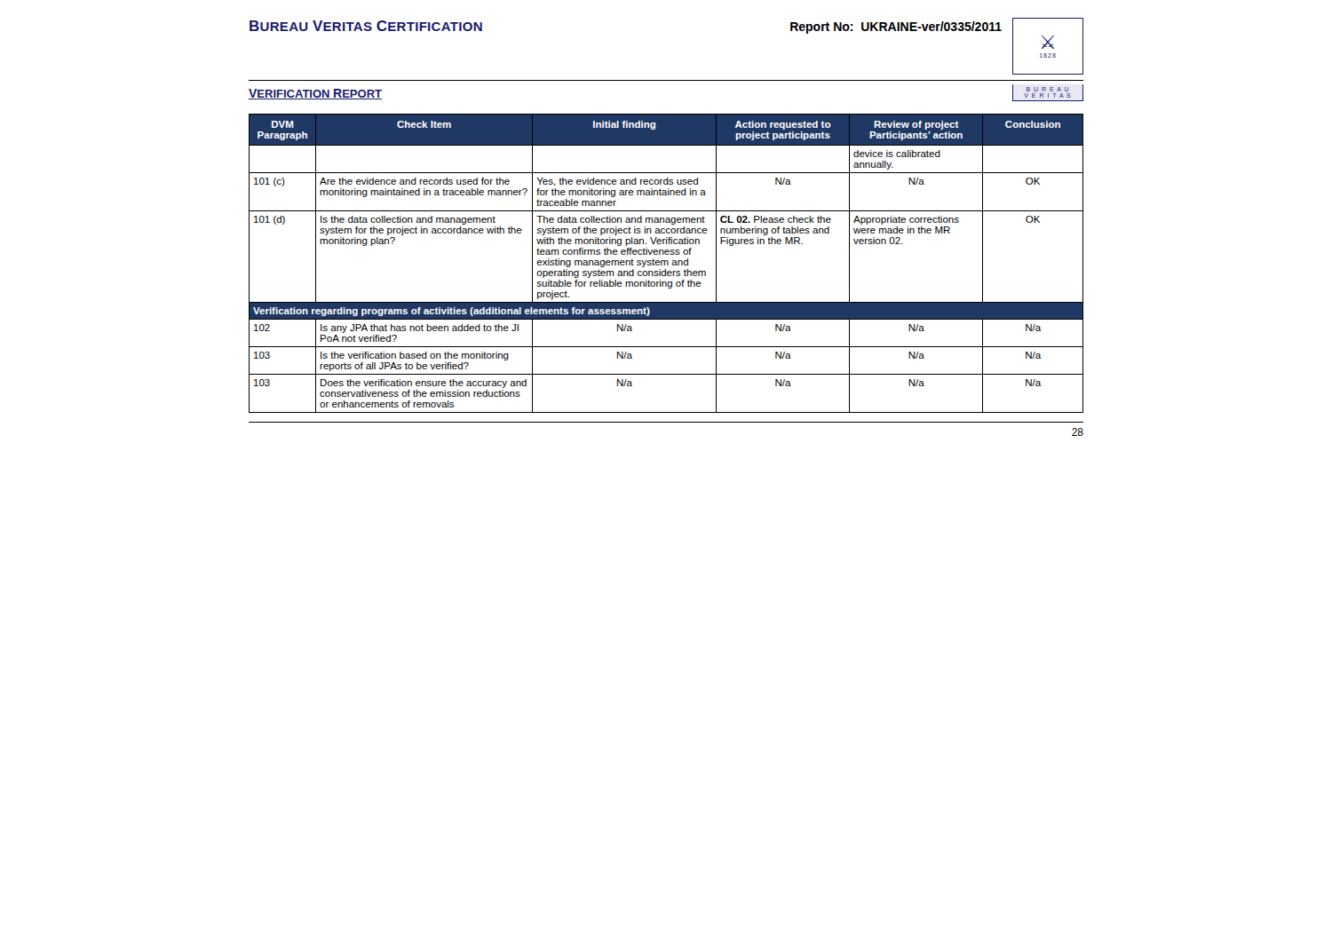BUREAU VERITAS CERTIFICATION
Report No: UKRAINE-ver/0335/2011
⚔
1828
VERIFICATION REPORT
B U R E A U
V E R I T A S
| DVM Paragraph | Check Item | Initial finding | Action requested to project participants | Review of project Participants’ action | Conclusion |
| --- | --- | --- | --- | --- | --- |
| | | | | device is calibrated annually. | |
| 101 (c) | Are the evidence and records used for the monitoring maintained in a traceable manner? | Yes, the evidence and records used for the monitoring are maintained in a traceable manner | N/a | N/a | OK |
| 101 (d) | Is the data collection and management system for the project in accordance with the monitoring plan? | The data collection and management system of the project is in accordance with the monitoring plan. Verification team confirms the effectiveness of existing management system and operating system and considers them suitable for reliable monitoring of the project. | CL 02. Please check the numbering of tables and Figures in the MR. | Appropriate corrections were made in the MR version 02. | OK |
| Verification regarding programs of activities (additional elements for assessment) |
| 102 | Is any JPA that has not been added to the JI PoA not verified? | N/a | N/a | N/a | N/a |
| 103 | Is the verification based on the monitoring reports of all JPAs to be verified? | N/a | N/a | N/a | N/a |
| 103 | Does the verification ensure the accuracy and conservativeness of the emission reductions or enhancements of removals | N/a | N/a | N/a | N/a |
28